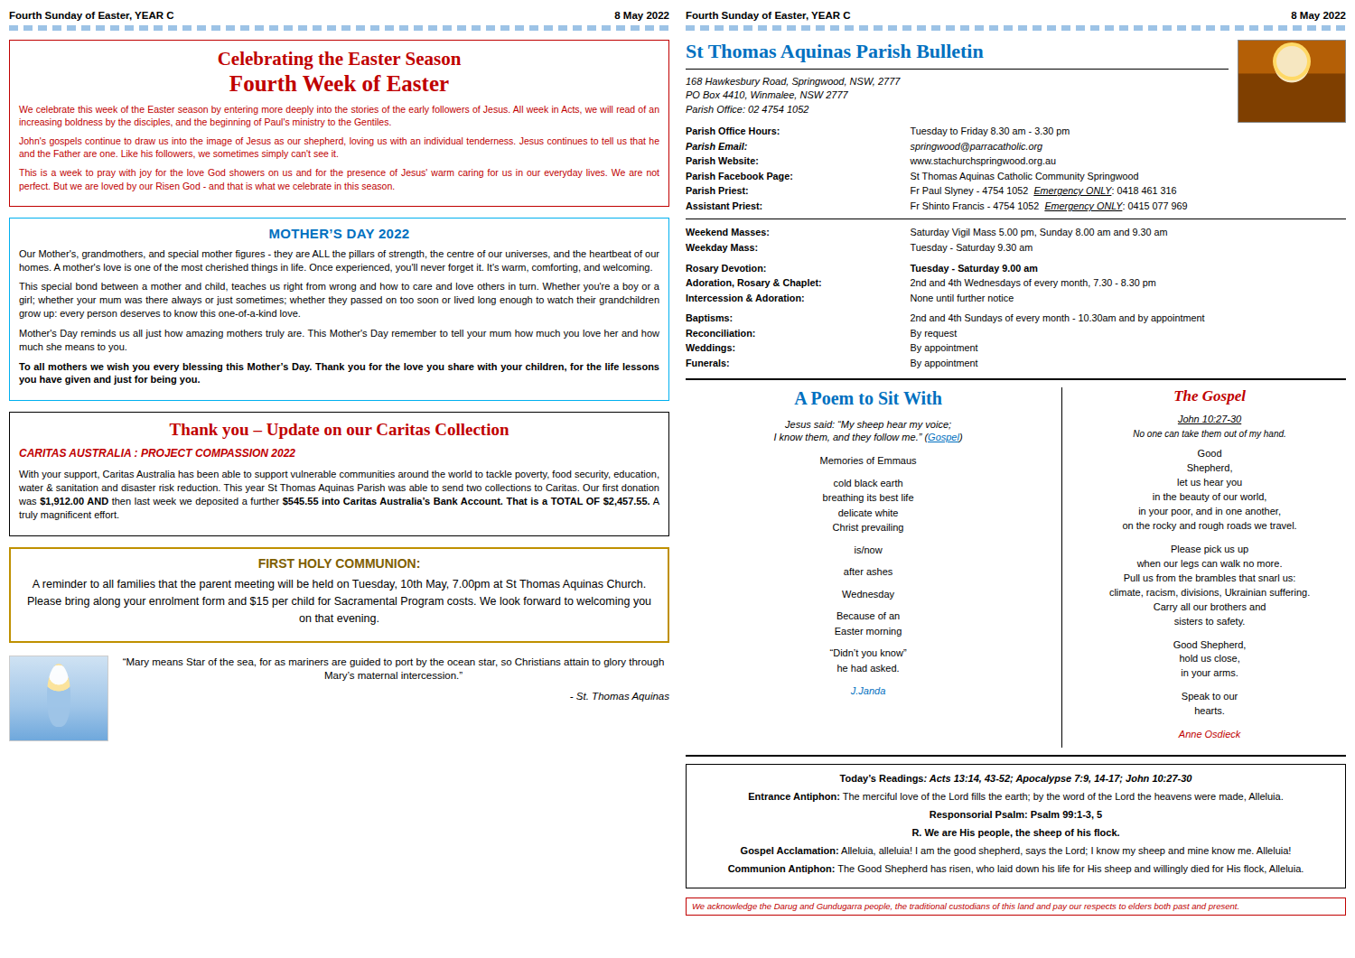Fourth Sunday of Easter, YEAR C 8 May 2022
Celebrating the Easter Season Fourth Week of Easter
We celebrate this week of the Easter season by entering more deeply into the stories of the early followers of Jesus. All week in Acts, we will read of an increasing boldness by the disciples, and the beginning of Paul's ministry to the Gentiles.
John's gospels continue to draw us into the image of Jesus as our shepherd, loving us with an individual tenderness. Jesus continues to tell us that he and the Father are one. Like his followers, we sometimes simply can't see it.
This is a week to pray with joy for the love God showers on us and for the presence of Jesus' warm caring for us in our everyday lives. We are not perfect. But we are loved by our Risen God - and that is what we celebrate in this season.
MOTHER’S DAY 2022
Our Mother's, grandmothers, and special mother figures - they are ALL the pillars of strength, the centre of our universes, and the heartbeat of our homes. A mother's love is one of the most cherished things in life. Once experienced, you'll never forget it. It's warm, comforting, and welcoming.
This special bond between a mother and child, teaches us right from wrong and how to care and love others in turn. Whether you're a boy or a girl; whether your mum was there always or just sometimes; whether they passed on too soon or lived long enough to watch their grandchildren grow up: every person deserves to know this one-of-a-kind love.
Mother's Day reminds us all just how amazing mothers truly are. This Mother's Day remember to tell your mum how much you love her and how much she means to you.
To all mothers we wish you every blessing this Mother’s Day. Thank you for the love you share with your children, for the life lessons you have given and just for being you.
Thank you – Update on our Caritas Collection
CARITAS AUSTRALIA : PROJECT COMPASSION 2022
With your support, Caritas Australia has been able to support vulnerable communities around the world to tackle poverty, food security, education, water & sanitation and disaster risk reduction. This year St Thomas Aquinas Parish was able to send two collections to Caritas. Our first donation was $1,912.00 AND then last week we deposited a further $545.55 into Caritas Australia’s Bank Account. That is a TOTAL OF $2,457.55. A truly magnificent effort.
FIRST HOLY COMMUNION:
A reminder to all families that the parent meeting will be held on Tuesday, 10th May, 7.00pm at St Thomas Aquinas Church. Please bring along your enrolment form and $15 per child for Sacramental Program costs. We look forward to welcoming you on that evening.
“Mary means Star of the sea, for as mariners are guided to port by the ocean star, so Christians attain to glory through Mary’s maternal intercession.”
- St. Thomas Aquinas
Fourth Sunday of Easter, YEAR C 8 May 2022
St Thomas Aquinas Parish Bulletin
168 Hawkesbury Road, Springwood, NSW, 2777
PO Box 4410, Winmalee, NSW 2777
Parish Office: 02 4754 1052
| Parish Office Hours: | Tuesday to Friday 8.30 am - 3.30 pm |
| Parish Email: | springwood@parracatholic.org |
| Parish Website: | www.stachurchspringwood.org.au |
| Parish Facebook Page: | St Thomas Aquinas Catholic Community Springwood |
| Parish Priest: | Fr Paul Slyney - 4754 1052 Emergency ONLY : 0418 461 316 |
| Assistant Priest: | Fr Shinto Francis - 4754 1052 Emergency ONLY : 0415 077 969 |
| Weekend Masses: | Saturday Vigil Mass 5.00 pm, Sunday 8.00 am and 9.30 am |
| Weekday Mass: | Tuesday - Saturday 9.30 am |
| Rosary Devotion: | Tuesday - Saturday 9.00 am |
| Adoration, Rosary & Chaplet: | 2nd and 4th Wednesdays of every month, 7.30 - 8.30 pm |
| Intercession & Adoration: | None until further notice |
| Baptisms: | 2nd and 4th Sundays of every month - 10.30am and by appointment |
| Reconciliation: | By request |
| Weddings: | By appointment |
| Funerals: | By appointment |
A Poem to Sit With
Jesus said: “My sheep hear my voice;
I know them, and they follow me.” (Gospel)
Memories of Emmaus
cold black earth
breathing its best life
delicate white
Christ prevailing
is/now
after ashes
Wednesday
Because of an
Easter morning
“Didn’t you know”
he had asked.
J.Janda
The Gospel
John 10:27-30
No one can take them out of my hand.
Good
Shepherd,
let us hear you
in the beauty of our world,
in your poor, and in one another,
on the rocky and rough roads we travel.
Please pick us up
when our legs can walk no more.
Pull us from the brambles that snarl us:
climate, racism, divisions, Ukrainian suffering.
Carry all our brothers and
sisters to safety.
Good Shepherd,
hold us close,
in your arms.
Speak to our
hearts.
Anne Osdieck
Today’s Readings: Acts 13:14, 43-52; Apocalypse 7:9, 14-17; John 10:27-30
Entrance Antiphon: The merciful love of the Lord fills the earth; by the word of the Lord the heavens were made, Alleluia.
Responsorial Psalm: Psalm 99:1-3, 5
R. We are His people, the sheep of his flock.
Gospel Acclamation: Alleluia, alleluia! I am the good shepherd, says the Lord; I know my sheep and mine know me. Alleluia!
Communion Antiphon: The Good Shepherd has risen, who laid down his life for His sheep and willingly died for His flock, Alleluia.
We acknowledge the Darug and Gundugarra people, the traditional custodians of this land and pay our respects to elders both past and present.